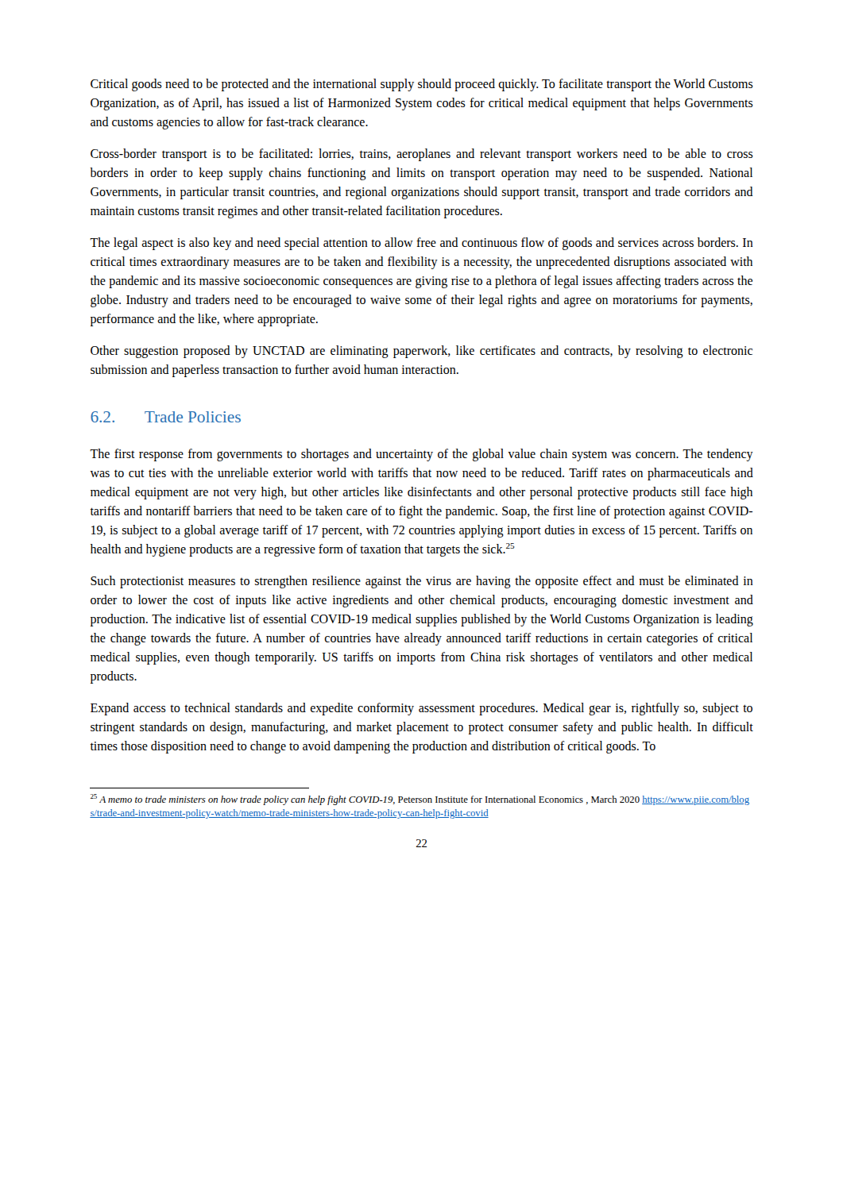Critical goods need to be protected and the international supply should proceed quickly. To facilitate transport the World Customs Organization, as of April, has issued a list of Harmonized System codes for critical medical equipment that helps Governments and customs agencies to allow for fast-track clearance.
Cross-border transport is to be facilitated: lorries, trains, aeroplanes and relevant transport workers need to be able to cross borders in order to keep supply chains functioning and limits on transport operation may need to be suspended. National Governments, in particular transit countries, and regional organizations should support transit, transport and trade corridors and maintain customs transit regimes and other transit-related facilitation procedures.
The legal aspect is also key and need special attention to allow free and continuous flow of goods and services across borders. In critical times extraordinary measures are to be taken and flexibility is a necessity, the unprecedented disruptions associated with the pandemic and its massive socioeconomic consequences are giving rise to a plethora of legal issues affecting traders across the globe. Industry and traders need to be encouraged to waive some of their legal rights and agree on moratoriums for payments, performance and the like, where appropriate.
Other suggestion proposed by UNCTAD are eliminating paperwork, like certificates and contracts, by resolving to electronic submission and paperless transaction to further avoid human interaction.
6.2. Trade Policies
The first response from governments to shortages and uncertainty of the global value chain system was concern. The tendency was to cut ties with the unreliable exterior world with tariffs that now need to be reduced. Tariff rates on pharmaceuticals and medical equipment are not very high, but other articles like disinfectants and other personal protective products still face high tariffs and nontariff barriers that need to be taken care of to fight the pandemic. Soap, the first line of protection against COVID-19, is subject to a global average tariff of 17 percent, with 72 countries applying import duties in excess of 15 percent. Tariffs on health and hygiene products are a regressive form of taxation that targets the sick.25
Such protectionist measures to strengthen resilience against the virus are having the opposite effect and must be eliminated in order to lower the cost of inputs like active ingredients and other chemical products, encouraging domestic investment and production. The indicative list of essential COVID-19 medical supplies published by the World Customs Organization is leading the change towards the future. A number of countries have already announced tariff reductions in certain categories of critical medical supplies, even though temporarily. US tariffs on imports from China risk shortages of ventilators and other medical products.
Expand access to technical standards and expedite conformity assessment procedures. Medical gear is, rightfully so, subject to stringent standards on design, manufacturing, and market placement to protect consumer safety and public health. In difficult times those disposition need to change to avoid dampening the production and distribution of critical goods. To
25 A memo to trade ministers on how trade policy can help fight COVID-19, Peterson Institute for International Economics , March 2020 https://www.piie.com/blogs/trade-and-investment-policy-watch/memo-trade-ministers-how-trade-policy-can-help-fight-covid
22